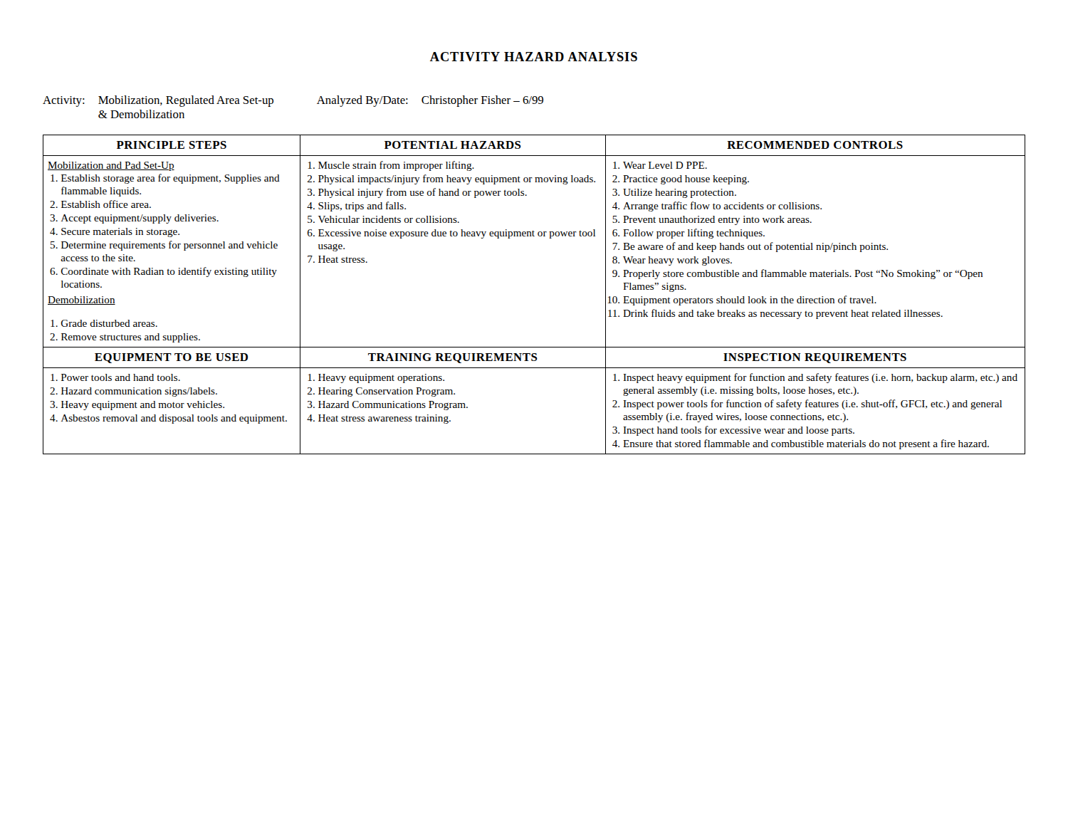ACTIVITY HAZARD ANALYSIS
Activity: Mobilization, Regulated Area Set-up
& Demobilization
Analyzed By/Date: Christopher Fisher – 6/99
| PRINCIPLE STEPS | POTENTIAL HAZARDS | RECOMMENDED CONTROLS |
| --- | --- | --- |
| Mobilization and Pad Set-Up Establish storage area for equipment, Supplies and flammable liquids. Establish office area. Accept equipment/supply deliveries. Secure materials in storage. Determine requirements for personnel and vehicle access to the site. Coordinate with Radian to identify existing utility locations. Demobilization Grade disturbed areas. Remove structures and supplies. | Muscle strain from improper lifting. Physical impacts/injury from heavy equipment or moving loads. Physical injury from use of hand or power tools. Slips, trips and falls. Vehicular incidents or collisions. Excessive noise exposure due to heavy equipment or power tool usage. Heat stress. | Wear Level D PPE. Practice good house keeping. Utilize hearing protection. Arrange traffic flow to accidents or collisions. Prevent unauthorized entry into work areas. Follow proper lifting techniques. Be aware of and keep hands out of potential nip/pinch points. Wear heavy work gloves. Properly store combustible and flammable materials. Post “No Smoking” or “Open Flames” signs. Equipment operators should look in the direction of travel. Drink fluids and take breaks as necessary to prevent heat related illnesses. |
| EQUIPMENT TO BE USED | TRAINING REQUIREMENTS | INSPECTION REQUIREMENTS |
| Power tools and hand tools. Hazard communication signs/labels. Heavy equipment and motor vehicles. Asbestos removal and disposal tools and equipment. | Heavy equipment operations. Hearing Conservation Program. Hazard Communications Program. Heat stress awareness training. | Inspect heavy equipment for function and safety features (i.e. horn, backup alarm, etc.) and general assembly (i.e. missing bolts, loose hoses, etc.). Inspect power tools for function of safety features (i.e. shut-off, GFCI, etc.) and general assembly (i.e. frayed wires, loose connections, etc.). Inspect hand tools for excessive wear and loose parts. Ensure that stored flammable and combustible materials do not present a fire hazard. |